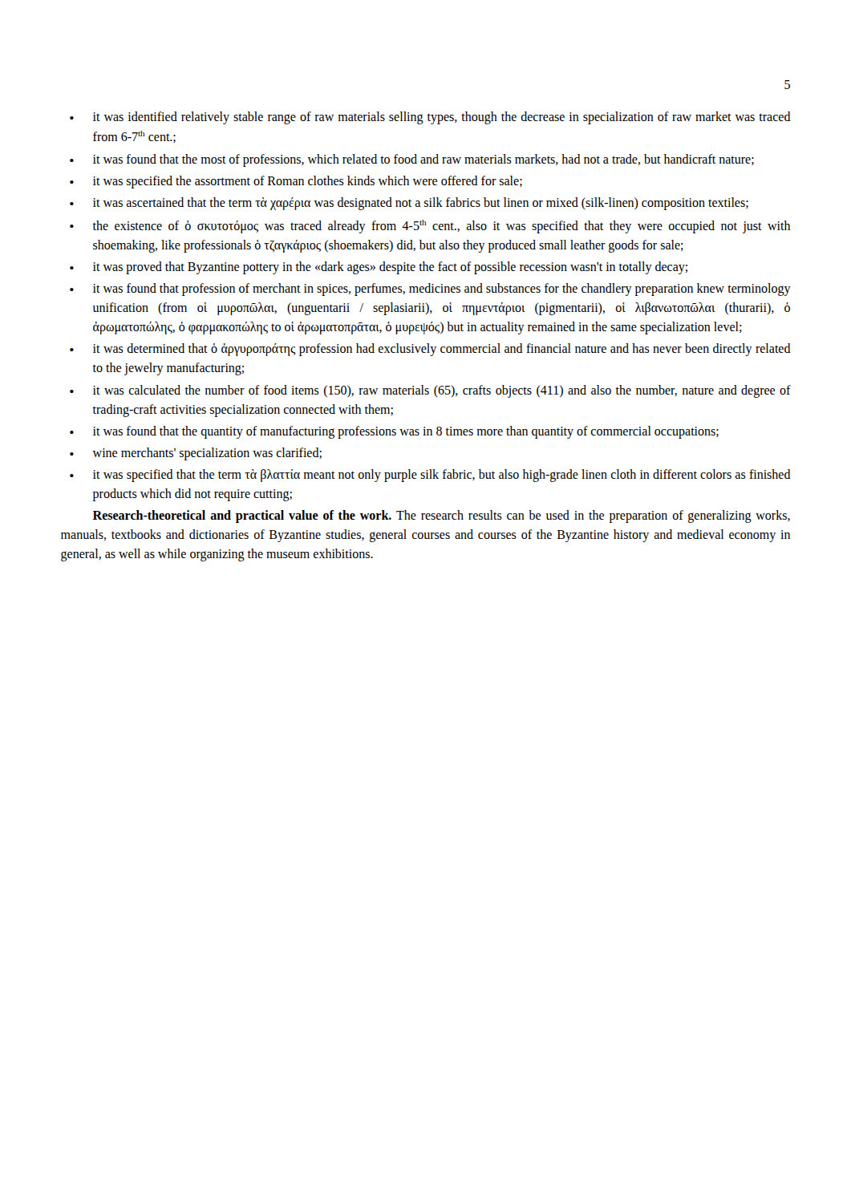5
it was identified relatively stable range of raw materials selling types, though the decrease in specialization of raw market was traced from 6-7th cent.;
it was found that the most of professions, which related to food and raw materials markets, had not a trade, but handicraft nature;
it was specified the assortment of Roman clothes kinds which were offered for sale;
it was ascertained that the term τὰ χαρέρια was designated not a silk fabrics but linen or mixed (silk-linen) composition textiles;
the existence of ὁ σκυτοτόμος was traced already from 4-5th cent., also it was specified that they were occupied not just with shoemaking, like professionals ὁ τζαγκάριος (shoemakers) did, but also they produced small leather goods for sale;
it was proved that Byzantine pottery in the «dark ages» despite the fact of possible recession wasn't in totally decay;
it was found that profession of merchant in spices, perfumes, medicines and substances for the chandlery preparation knew terminology unification (from οἱ μυροπῶλαι, (unguentarii / seplasiarii), οἱ πημεντάριοι (pigmentarii), οἱ λιβανωτοπῶλαι (thurarii), ὁ ἀρωματοπώλης, ὁ φαρμακοπώλης to οἱ ἀρωματοπρᾶται, ὁ μυρεψός) but in actuality remained in the same specialization level;
it was determined that ὁ ἀργυροπράτης profession had exclusively commercial and financial nature and has never been directly related to the jewelry manufacturing;
it was calculated the number of food items (150), raw materials (65), crafts objects (411) and also the number, nature and degree of trading-craft activities specialization connected with them;
it was found that the quantity of manufacturing professions was in 8 times more than quantity of commercial occupations;
wine merchants' specialization was clarified;
it was specified that the term τὰ βλαττία meant not only purple silk fabric, but also high-grade linen cloth in different colors as finished products which did not require cutting;
Research-theoretical and practical value of the work. The research results can be used in the preparation of generalizing works, manuals, textbooks and dictionaries of Byzantine studies, general courses and courses of the Byzantine history and medieval economy in general, as well as while organizing the museum exhibitions.